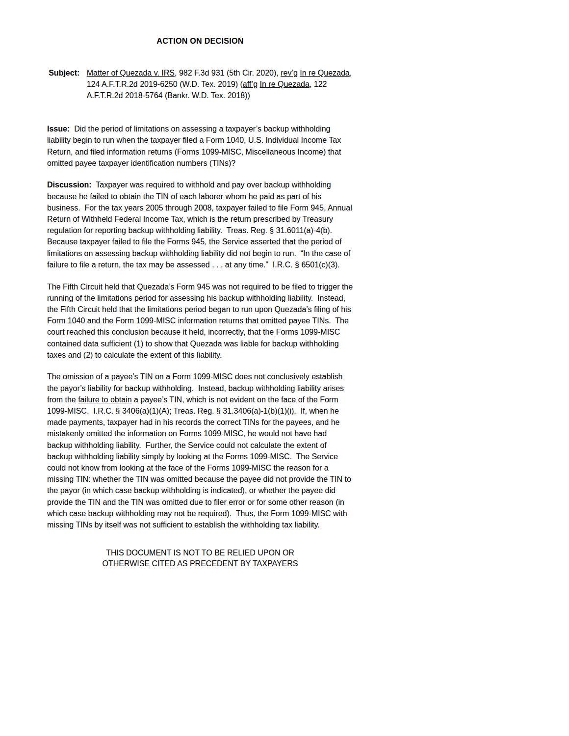ACTION ON DECISION
Subject:
Matter of Quezada v. IRS, 982 F.3d 931 (5th Cir. 2020), rev’g In re Quezada, 124 A.F.T.R.2d 2019-6250 (W.D. Tex. 2019) (aff’g In re Quezada, 122 A.F.T.R.2d 2018-5764 (Bankr. W.D. Tex. 2018))
Issue: Did the period of limitations on assessing a taxpayer’s backup withholding liability begin to run when the taxpayer filed a Form 1040, U.S. Individual Income Tax Return, and filed information returns (Forms 1099-MISC, Miscellaneous Income) that omitted payee taxpayer identification numbers (TINs)?
Discussion: Taxpayer was required to withhold and pay over backup withholding because he failed to obtain the TIN of each laborer whom he paid as part of his business. For the tax years 2005 through 2008, taxpayer failed to file Form 945, Annual Return of Withheld Federal Income Tax, which is the return prescribed by Treasury regulation for reporting backup withholding liability. Treas. Reg. § 31.6011(a)-4(b). Because taxpayer failed to file the Forms 945, the Service asserted that the period of limitations on assessing backup withholding liability did not begin to run. “In the case of failure to file a return, the tax may be assessed . . . at any time.” I.R.C. § 6501(c)(3).
The Fifth Circuit held that Quezada’s Form 945 was not required to be filed to trigger the running of the limitations period for assessing his backup withholding liability. Instead, the Fifth Circuit held that the limitations period began to run upon Quezada’s filing of his Form 1040 and the Form 1099-MISC information returns that omitted payee TINs. The court reached this conclusion because it held, incorrectly, that the Forms 1099-MISC contained data sufficient (1) to show that Quezada was liable for backup withholding taxes and (2) to calculate the extent of this liability.
The omission of a payee’s TIN on a Form 1099-MISC does not conclusively establish the payor’s liability for backup withholding. Instead, backup withholding liability arises from the failure to obtain a payee’s TIN, which is not evident on the face of the Form 1099-MISC. I.R.C. § 3406(a)(1)(A); Treas. Reg. § 31.3406(a)-1(b)(1)(i). If, when he made payments, taxpayer had in his records the correct TINs for the payees, and he mistakenly omitted the information on Forms 1099-MISC, he would not have had backup withholding liability. Further, the Service could not calculate the extent of backup withholding liability simply by looking at the Forms 1099-MISC. The Service could not know from looking at the face of the Forms 1099-MISC the reason for a missing TIN: whether the TIN was omitted because the payee did not provide the TIN to the payor (in which case backup withholding is indicated), or whether the payee did provide the TIN and the TIN was omitted due to filer error or for some other reason (in which case backup withholding may not be required). Thus, the Form 1099-MISC with missing TINs by itself was not sufficient to establish the withholding tax liability.
THIS DOCUMENT IS NOT TO BE RELIED UPON OR
OTHERWISE CITED AS PRECEDENT BY TAXPAYERS